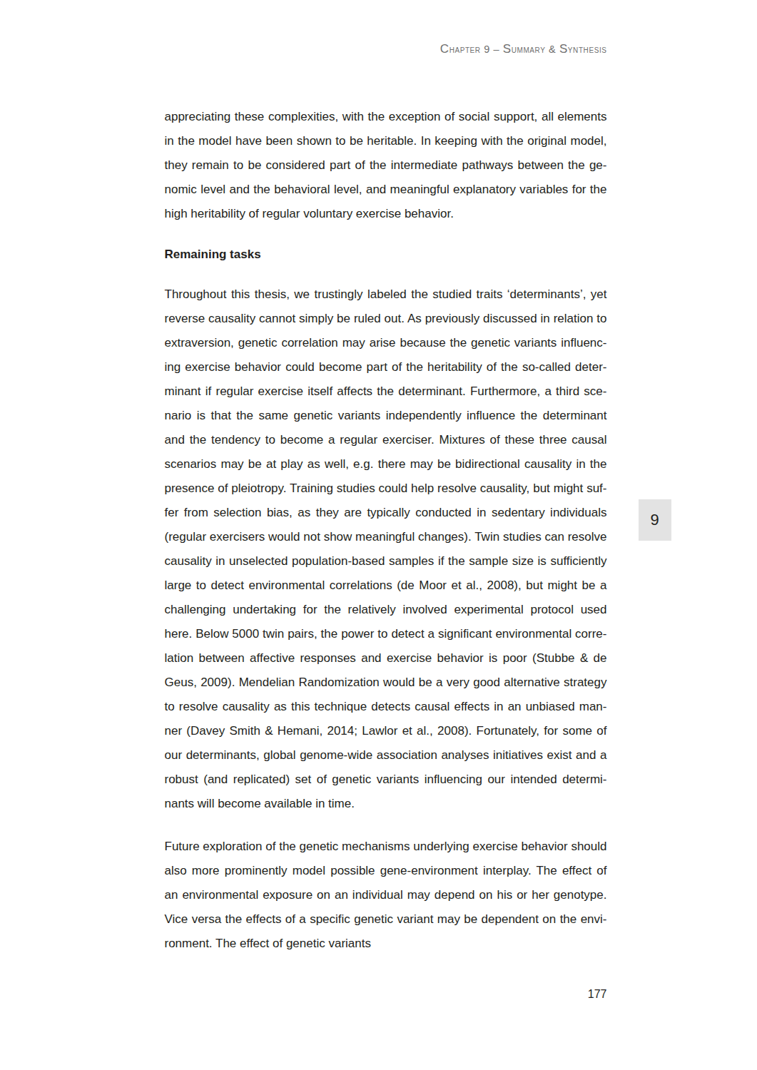Chapter 9 – Summary & Synthesis
appreciating these complexities, with the exception of social support, all elements in the model have been shown to be heritable. In keeping with the original model, they remain to be considered part of the intermediate pathways between the genomic level and the behavioral level, and meaningful explanatory variables for the high heritability of regular voluntary exercise behavior.
Remaining tasks
Throughout this thesis, we trustingly labeled the studied traits ‘determinants’, yet reverse causality cannot simply be ruled out. As previously discussed in relation to extraversion, genetic correlation may arise because the genetic variants influencing exercise behavior could become part of the heritability of the so-called determinant if regular exercise itself affects the determinant. Furthermore, a third scenario is that the same genetic variants independently influence the determinant and the tendency to become a regular exerciser. Mixtures of these three causal scenarios may be at play as well, e.g. there may be bidirectional causality in the presence of pleiotropy. Training studies could help resolve causality, but might suffer from selection bias, as they are typically conducted in sedentary individuals (regular exercisers would not show meaningful changes). Twin studies can resolve causality in unselected population-based samples if the sample size is sufficiently large to detect environmental correlations (de Moor et al., 2008), but might be a challenging undertaking for the relatively involved experimental protocol used here. Below 5000 twin pairs, the power to detect a significant environmental correlation between affective responses and exercise behavior is poor (Stubbe & de Geus, 2009). Mendelian Randomization would be a very good alternative strategy to resolve causality as this technique detects causal effects in an unbiased manner (Davey Smith & Hemani, 2014; Lawlor et al., 2008). Fortunately, for some of our determinants, global genome-wide association analyses initiatives exist and a robust (and replicated) set of genetic variants influencing our intended determinants will become available in time.
Future exploration of the genetic mechanisms underlying exercise behavior should also more prominently model possible gene-environment interplay. The effect of an environmental exposure on an individual may depend on his or her genotype. Vice versa the effects of a specific genetic variant may be dependent on the environment. The effect of genetic variants
9
177